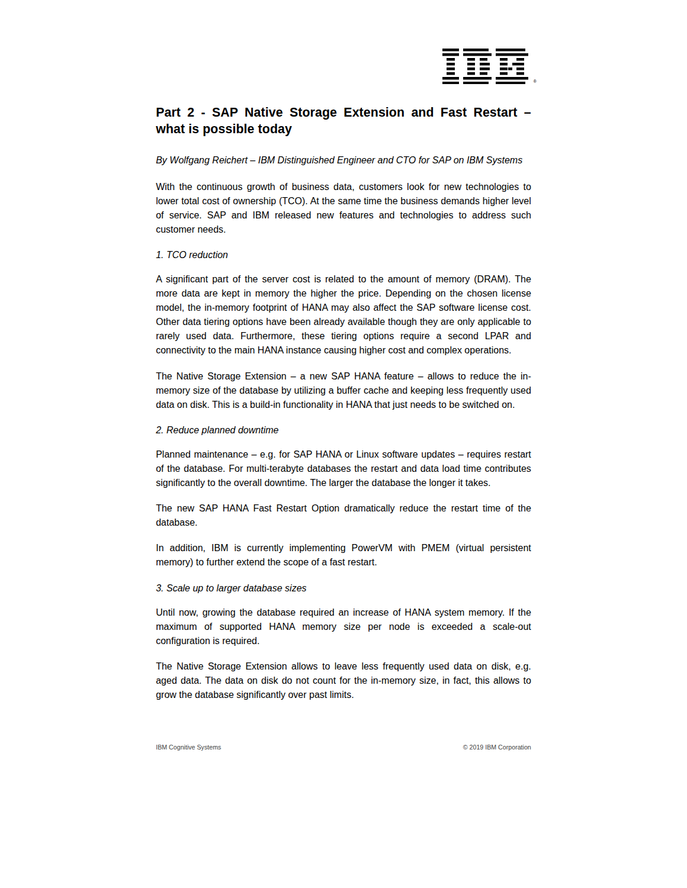®
Part 2 - SAP Native Storage Extension and Fast Restart – what is possible today
By Wolfgang Reichert – IBM Distinguished Engineer and CTO for SAP on IBM Systems
With the continuous growth of business data, customers look for new technologies to lower total cost of ownership (TCO). At the same time the business demands higher level of service. SAP and IBM released new features and technologies to address such customer needs.
1. TCO reduction
A significant part of the server cost is related to the amount of memory (DRAM). The more data are kept in memory the higher the price. Depending on the chosen license model, the in-memory footprint of HANA may also affect the SAP software license cost. Other data tiering options have been already available though they are only applicable to rarely used data. Furthermore, these tiering options require a second LPAR and connectivity to the main HANA instance causing higher cost and complex operations.
The Native Storage Extension – a new SAP HANA feature – allows to reduce the in-memory size of the database by utilizing a buffer cache and keeping less frequently used data on disk. This is a build-in functionality in HANA that just needs to be switched on.
2. Reduce planned downtime
Planned maintenance – e.g. for SAP HANA or Linux software updates – requires restart of the database. For multi-terabyte databases the restart and data load time contributes significantly to the overall downtime. The larger the database the longer it takes.
The new SAP HANA Fast Restart Option dramatically reduce the restart time of the database.
In addition, IBM is currently implementing PowerVM with PMEM (virtual persistent memory) to further extend the scope of a fast restart.
3. Scale up to larger database sizes
Until now, growing the database required an increase of HANA system memory. If the maximum of supported HANA memory size per node is exceeded a scale-out configuration is required.
The Native Storage Extension allows to leave less frequently used data on disk, e.g. aged data. The data on disk do not count for the in-memory size, in fact, this allows to grow the database significantly over past limits.
IBM Cognitive Systems
© 2019 IBM Corporation